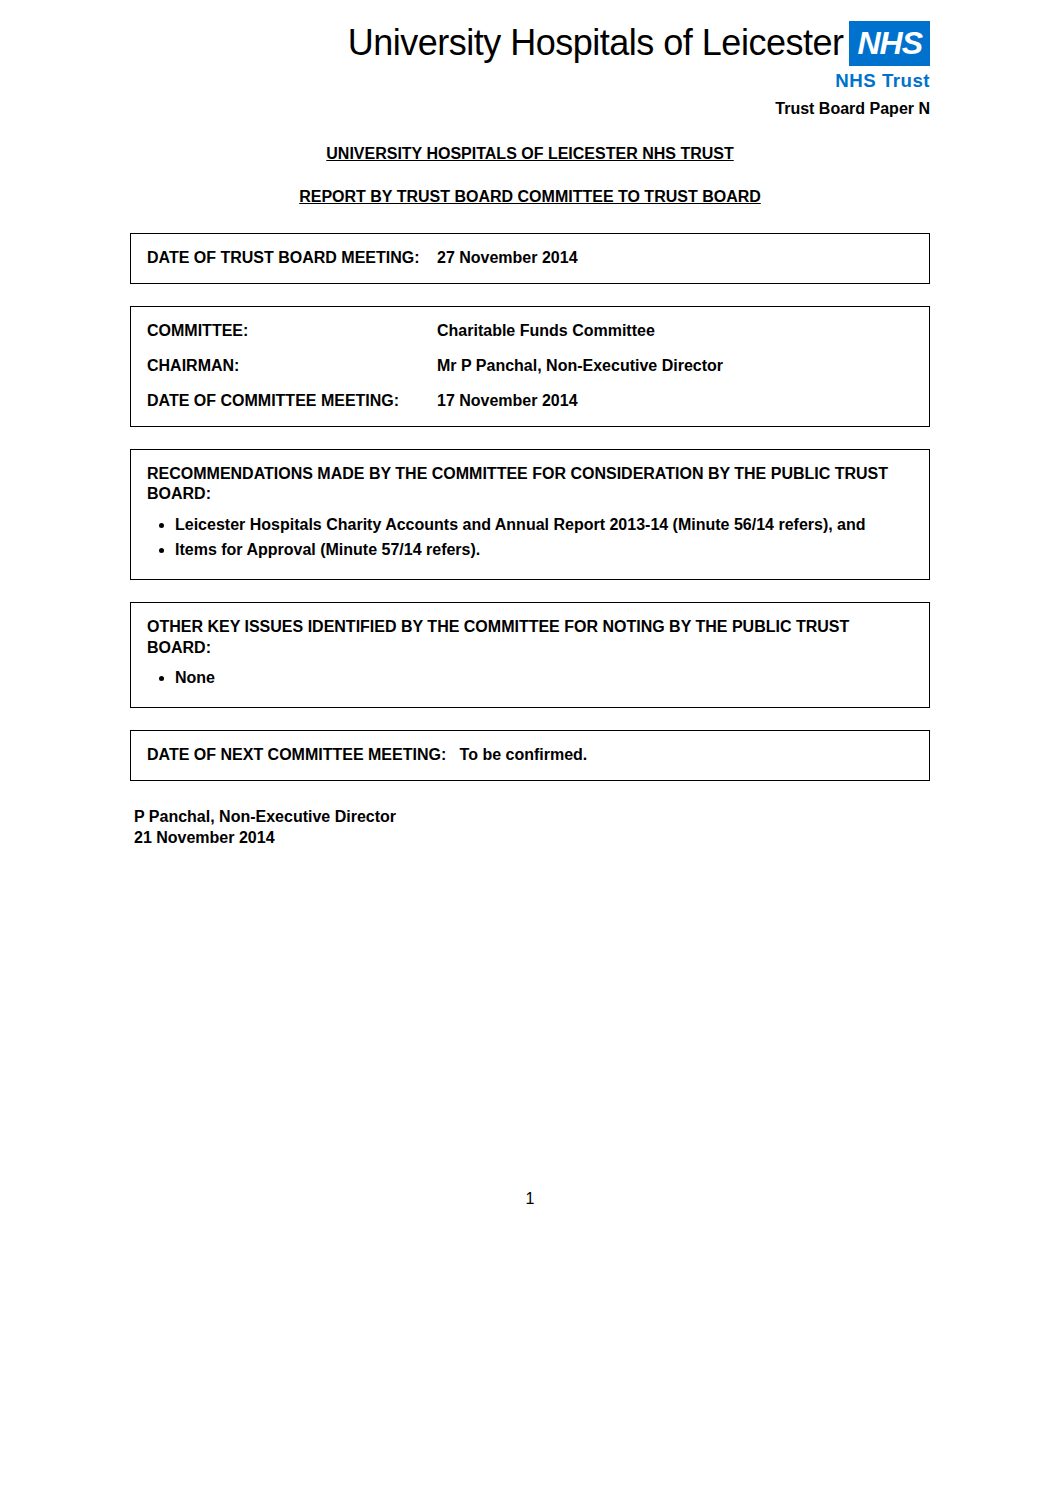University Hospitals of Leicester NHS
NHS Trust
Trust Board Paper N
UNIVERSITY HOSPITALS OF LEICESTER NHS TRUST
REPORT BY TRUST BOARD COMMITTEE TO TRUST BOARD
DATE OF TRUST BOARD MEETING: 27 November 2014
COMMITTEE: Charitable Funds Committee
CHAIRMAN: Mr P Panchal, Non-Executive Director
DATE OF COMMITTEE MEETING: 17 November 2014
RECOMMENDATIONS MADE BY THE COMMITTEE FOR CONSIDERATION BY THE PUBLIC TRUST BOARD:
Leicester Hospitals Charity Accounts and Annual Report 2013-14 (Minute 56/14 refers), and
Items for Approval (Minute 57/14 refers).
OTHER KEY ISSUES IDENTIFIED BY THE COMMITTEE FOR NOTING BY THE PUBLIC TRUST BOARD:
None
DATE OF NEXT COMMITTEE MEETING: To be confirmed.
P Panchal, Non-Executive Director
21 November 2014
1